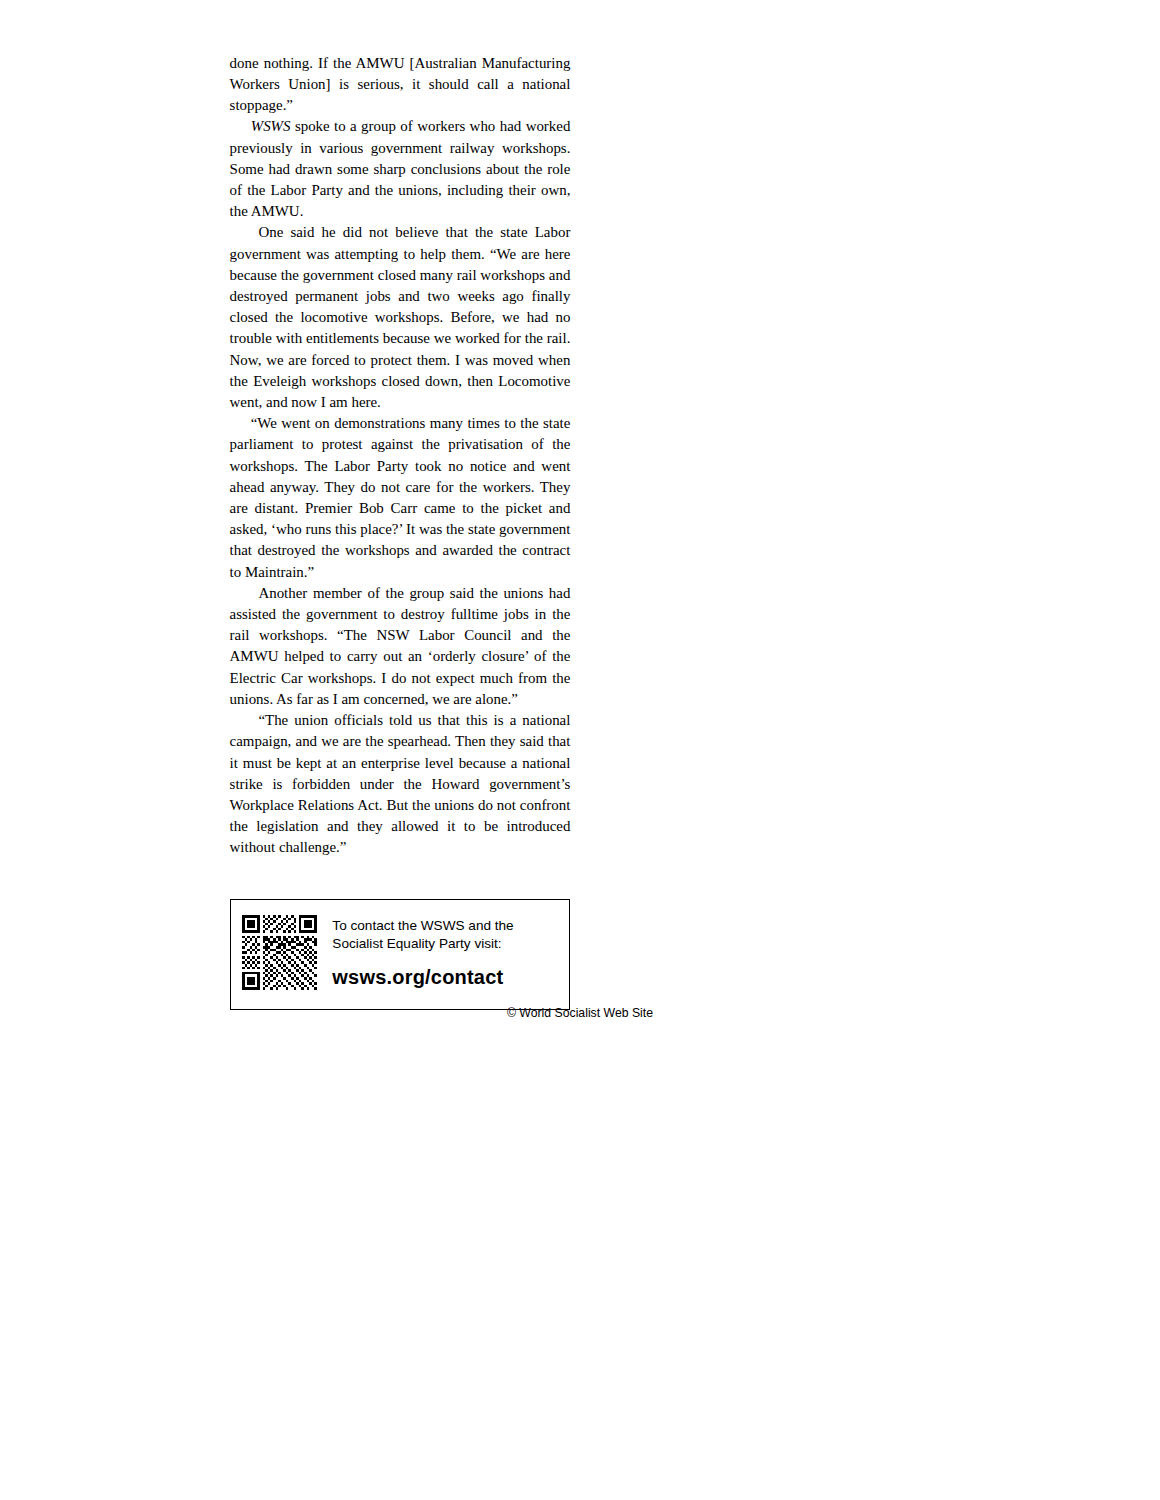done nothing. If the AMWU [Australian Manufacturing Workers Union] is serious, it should call a national stoppage.”
WSWS spoke to a group of workers who had worked previously in various government railway workshops. Some had drawn some sharp conclusions about the role of the Labor Party and the unions, including their own, the AMWU.
One said he did not believe that the state Labor government was attempting to help them. “We are here because the government closed many rail workshops and destroyed permanent jobs and two weeks ago finally closed the locomotive workshops. Before, we had no trouble with entitlements because we worked for the rail. Now, we are forced to protect them. I was moved when the Eveleigh workshops closed down, then Locomotive went, and now I am here.
“We went on demonstrations many times to the state parliament to protest against the privatisation of the workshops. The Labor Party took no notice and went ahead anyway. They do not care for the workers. They are distant. Premier Bob Carr came to the picket and asked, ‘who runs this place?’ It was the state government that destroyed the workshops and awarded the contract to Maintrain.”
Another member of the group said the unions had assisted the government to destroy fulltime jobs in the rail workshops. “The NSW Labor Council and the AMWU helped to carry out an ‘orderly closure’ of the Electric Car workshops. I do not expect much from the unions. As far as I am concerned, we are alone.”
“The union officials told us that this is a national campaign, and we are the spearhead. Then they said that it must be kept at an enterprise level because a national strike is forbidden under the Howard government’s Workplace Relations Act. But the unions do not confront the legislation and they allowed it to be introduced without challenge.”
To contact the WSWS and the
Socialist Equality Party visit: wsws.org/contact
© World Socialist Web Site